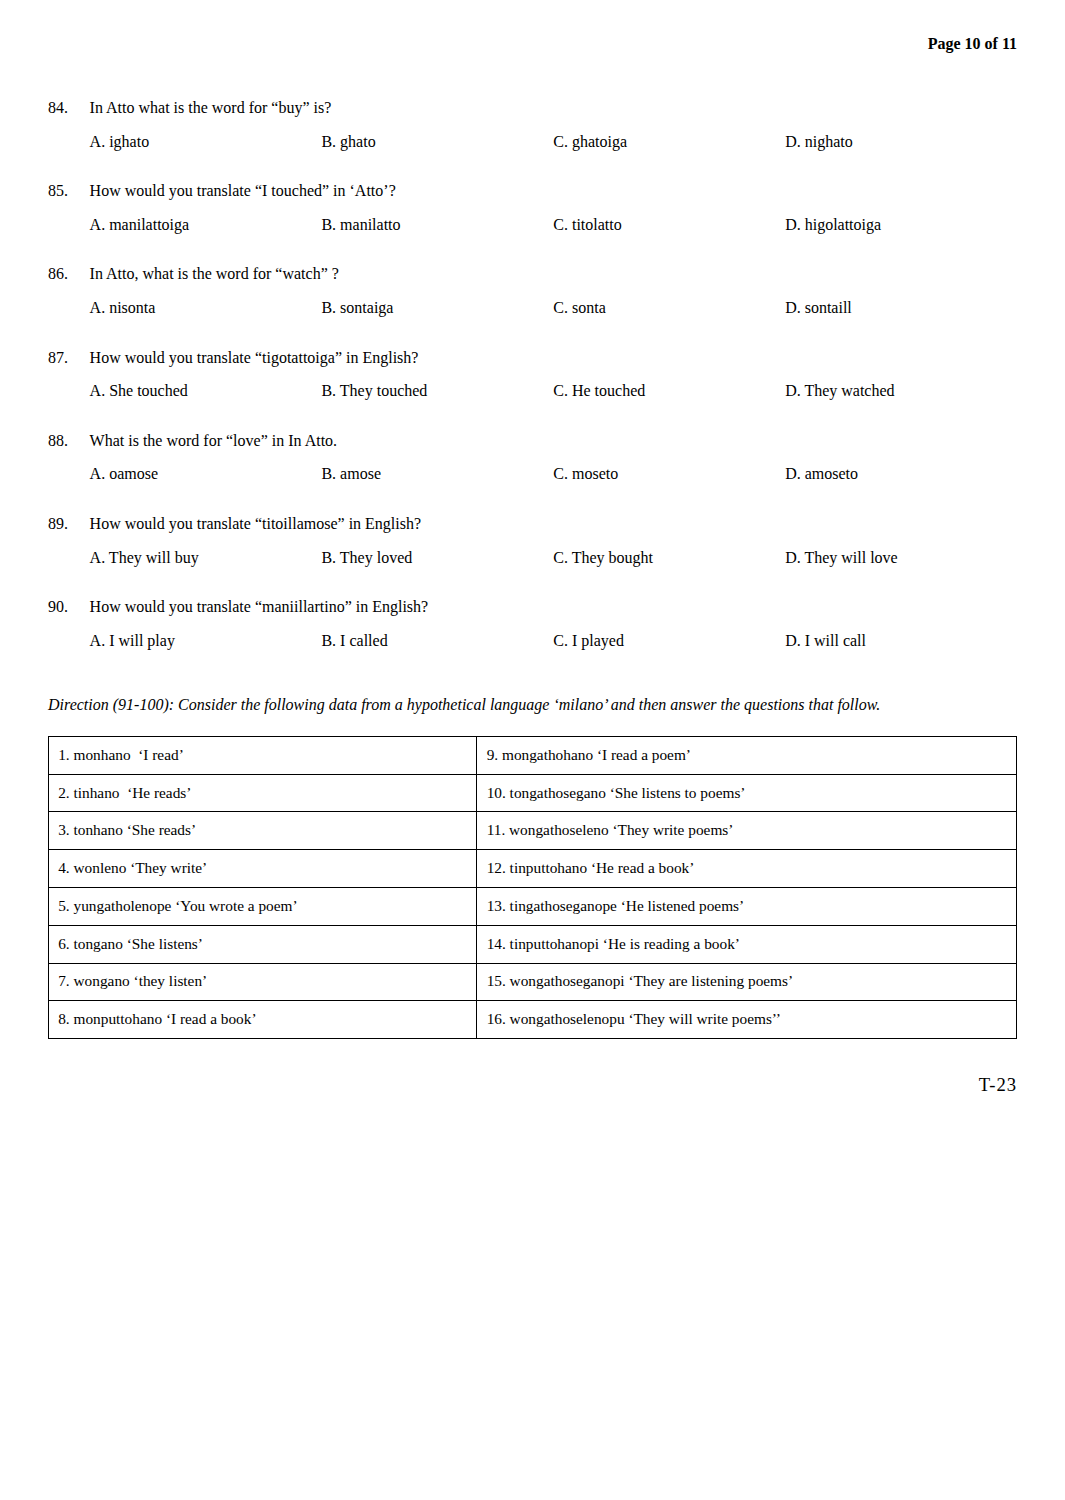Page 10 of 11
84. In Atto what is the word for “buy” is?
A. ighato B. ghato C. ghatoiga D. nighato
85. How would you translate “I touched” in ‘Atto’?
A. manilattoiga B. manilatto C. titolatto D. higolattoiga
86. In Atto, what is the word for “watch” ?
A. nisonta B. sontaiga C. sonta D. sontaill
87. How would you translate “tigotattoiga” in English?
A. She touched B. They touched C. He touched D. They watched
88. What is the word for “love” in In Atto.
A. oamose B. amose C. moseto D. amoseto
89. How would you translate “titoillamose” in English?
A. They will buy B. They loved C. They bought D. They will love
90. How would you translate “maniillartino” in English?
A. I will play B. I called C. I played D. I will call
Direction (91-100): Consider the following data from a hypothetical language ‘milano’ and then answer the questions that follow.
| 1. monhano ‘I read’ | 9. mongathohano ‘I read a poem’ |
| 2. tinhano ‘He reads’ | 10. tongathosegano ‘She listens to poems’ |
| 3. tonhano ‘She reads’ | 11. wongathoseleno ‘They write poems’ |
| 4. wonleno ‘They write’ | 12. tinputtohano ‘He read a book’ |
| 5. yungatholenope ‘You wrote a poem’ | 13. tingathoseganope ‘He listened poems’ |
| 6. tongano ‘She listens’ | 14. tinputtohanopi ‘He is reading a book’ |
| 7. wongano ‘they listen’ | 15. wongathoseganopi ‘They are listening poems’ |
| 8. monputtohano ‘I read a book’ | 16. wongathoselenopu ‘They will write poems’’ |
T-23